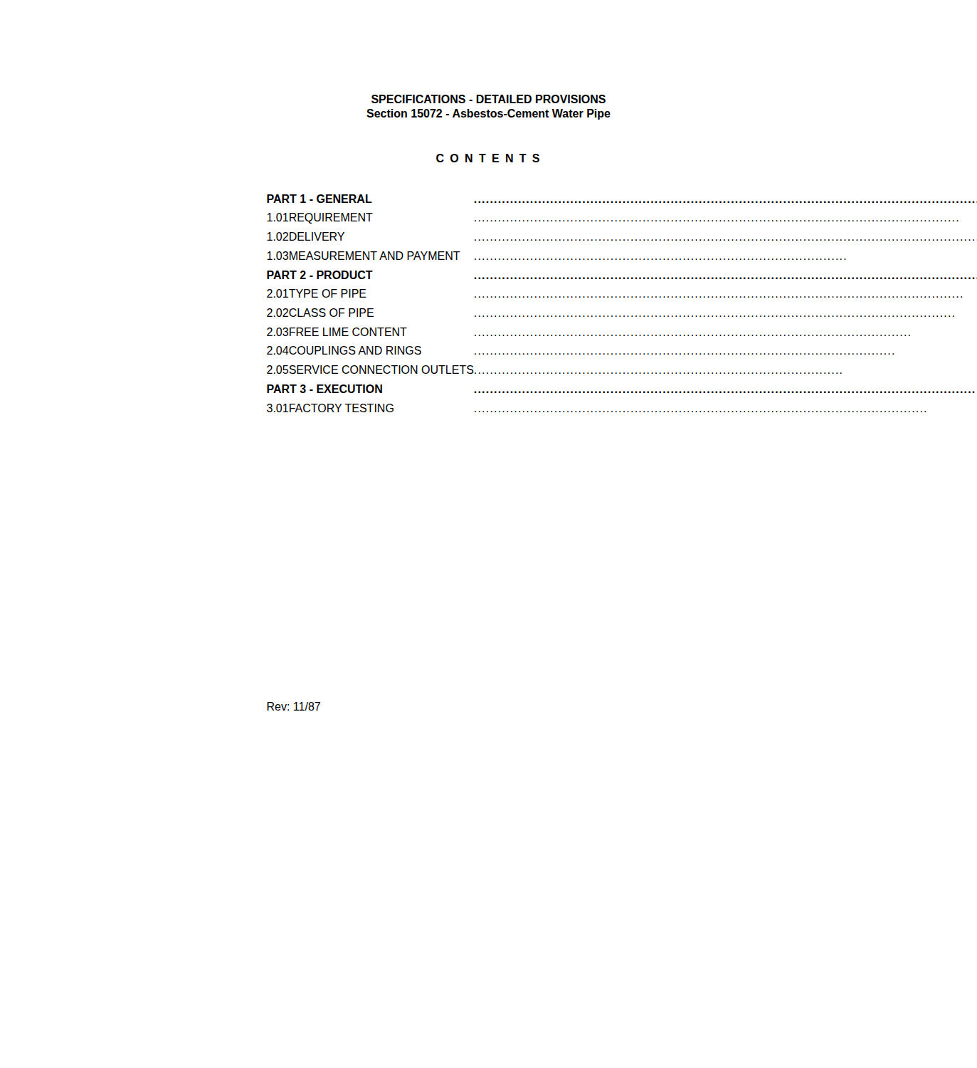SPECIFICATIONS - DETAILED PROVISIONS
Section 15072 - Asbestos-Cement Water Pipe
C O N T E N T S
| PART 1 - GENERAL | .................................................................................................................................. | 1 |
| 1.01 | REQUIREMENT | ......................................................................................................................... | 1 |
| 1.02 | DELIVERY | .................................................................................................................................. | 1 |
| 1.03 | MEASUREMENT AND PAYMENT | ............................................................................................. | 1 |
| PART 2 - PRODUCT | ................................................................................................................................ | 1 |
| 2.01 | TYPE OF PIPE | .......................................................................................................................... | 1 |
| 2.02 | CLASS OF PIPE | ........................................................................................................................ | 1 |
| 2.03 | FREE LIME CONTENT | ............................................................................................................. | 1 |
| 2.04 | COUPLINGS AND RINGS | ......................................................................................................... | 1 |
| 2.05 | SERVICE CONNECTION OUTLETS | ............................................................................................ | 2 |
| PART 3 - EXECUTION | ............................................................................................................................. | 2 |
| 3.01 | FACTORY TESTING | ................................................................................................................. | 2 |
Rev: 11/87